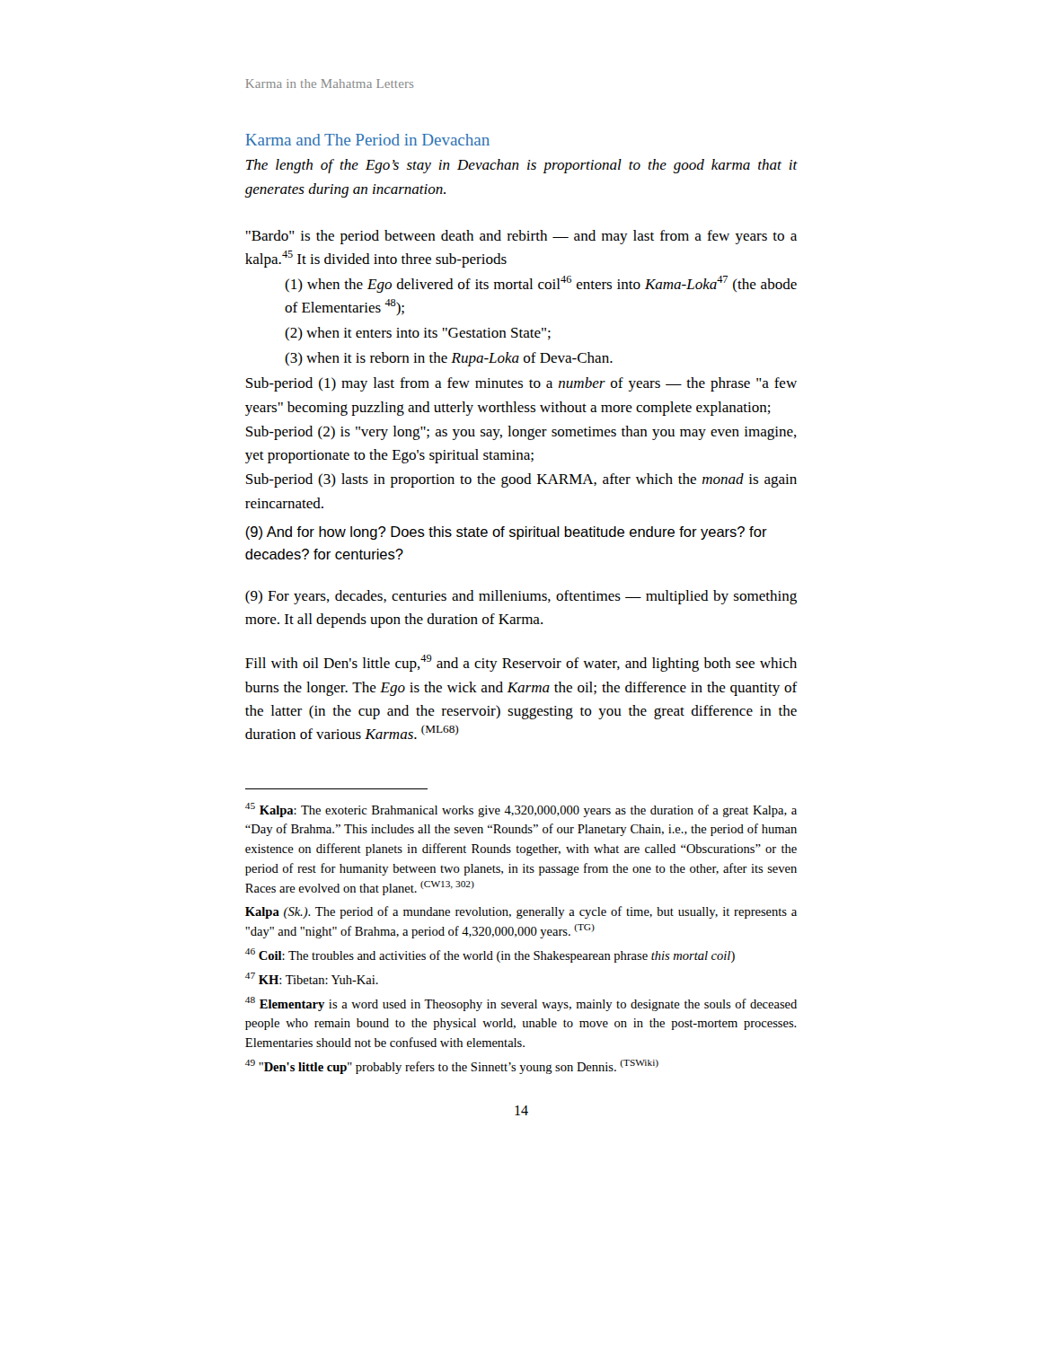Karma in the Mahatma Letters
Karma and The Period in Devachan
The length of the Ego’s stay in Devachan is proportional to the good karma that it generates during an incarnation.
"Bardo" is the period between death and rebirth — and may last from a few years to a kalpa.45 It is divided into three sub-periods
(1) when the Ego delivered of its mortal coil46 enters into Kama-Loka47 (the abode of Elementaries 48);
(2) when it enters into its "Gestation State";
(3) when it is reborn in the Rupa-Loka of Deva-Chan.
Sub-period (1) may last from a few minutes to a number of years — the phrase "a few years" becoming puzzling and utterly worthless without a more complete explanation;
Sub-period (2) is "very long"; as you say, longer sometimes than you may even imagine, yet proportionate to the Ego's spiritual stamina;
Sub-period (3) lasts in proportion to the good KARMA, after which the monad is again reincarnated.
(9) And for how long? Does this state of spiritual beatitude endure for years? for decades? for centuries?
(9) For years, decades, centuries and milleniums, oftentimes — multiplied by something more. It all depends upon the duration of Karma.
Fill with oil Den's little cup,49 and a city Reservoir of water, and lighting both see which burns the longer. The Ego is the wick and Karma the oil; the difference in the quantity of the latter (in the cup and the reservoir) suggesting to you the great difference in the duration of various Karmas. (ML68)
45 Kalpa: The exoteric Brahmanical works give 4,320,000,000 years as the duration of a great Kalpa, a “Day of Brahma.” This includes all the seven “Rounds” of our Planetary Chain, i.e., the period of human existence on different planets in different Rounds together, with what are called “Obscurations” or the period of rest for humanity between two planets, in its passage from the one to the other, after its seven Races are evolved on that planet. (CW13, 302)
Kalpa (Sk.). The period of a mundane revolution, generally a cycle of time, but usually, it represents a "day" and "night" of Brahma, a period of 4,320,000,000 years. (TG)
46 Coil: The troubles and activities of the world (in the Shakespearean phrase this mortal coil)
47 KH: Tibetan: Yuh-Kai.
48 Elementary is a word used in Theosophy in several ways, mainly to designate the souls of deceased people who remain bound to the physical world, unable to move on in the post-mortem processes. Elementaries should not be confused with elementals.
49 "Den's little cup" probably refers to the Sinnett’s young son Dennis. (TSWiki)
14